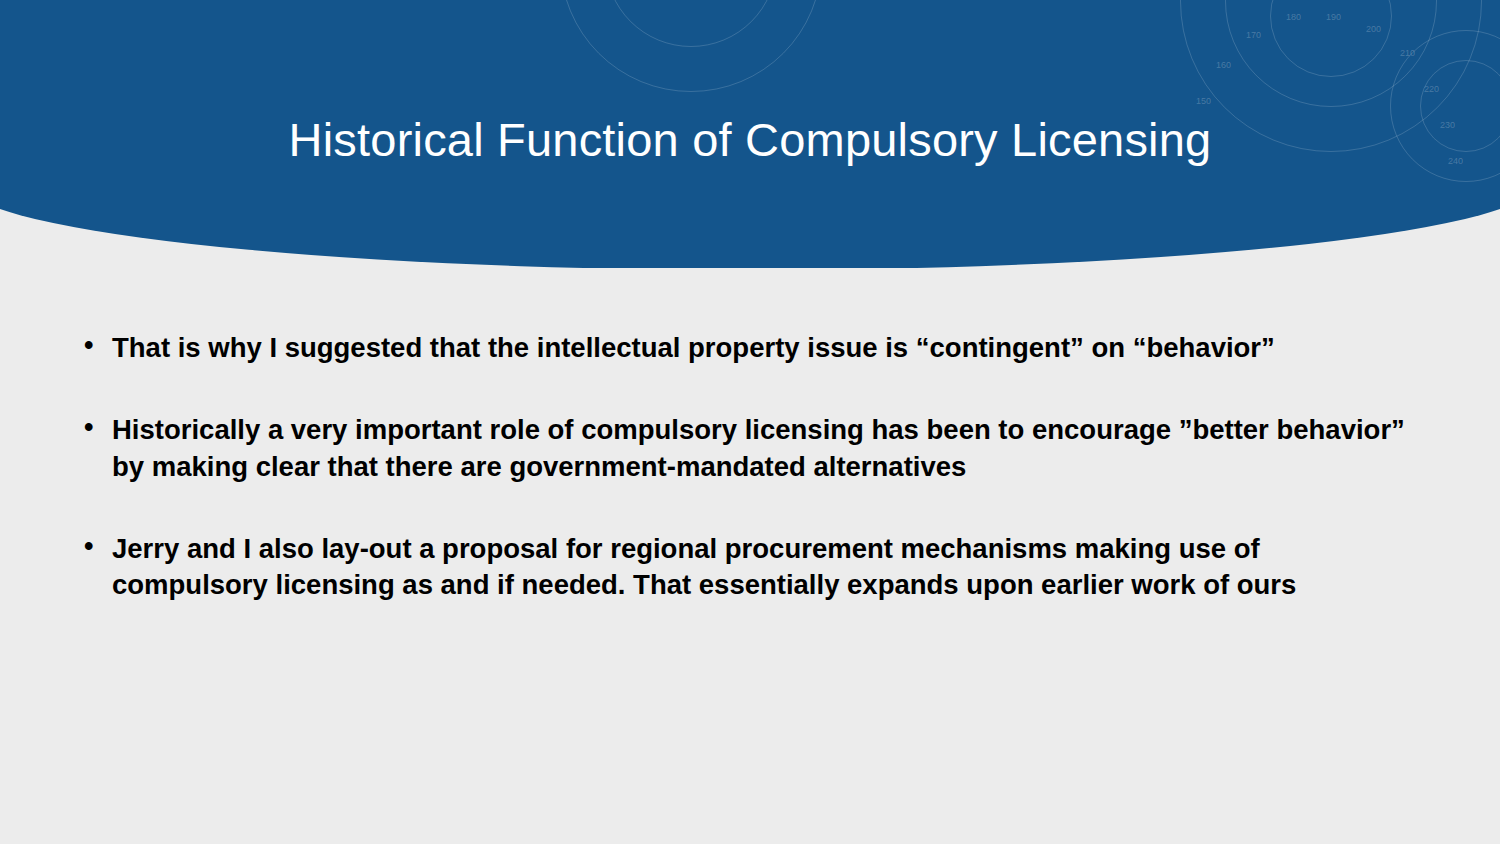150 160 170 180 190 200 210 220 230 240
Historical Function of Compulsory Licensing
That is why I suggested that the intellectual property issue is “contingent” on “behavior”
Historically a very important role of compulsory licensing has been to encourage ”better behavior” by making clear that there are government-mandated alternatives
Jerry and I also lay-out a proposal for regional procurement mechanisms making use of compulsory licensing as and if needed. That essentially expands upon earlier work of ours